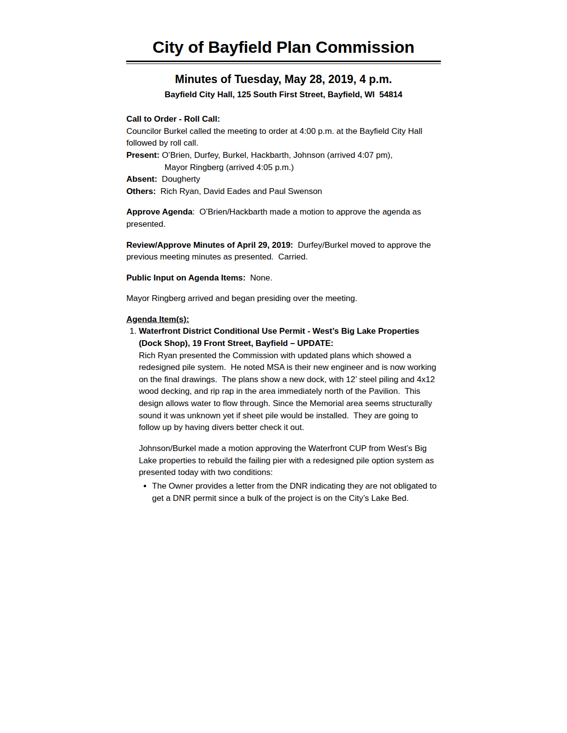City of Bayfield Plan Commission
Minutes of Tuesday, May 28, 2019, 4 p.m.
Bayfield City Hall, 125 South First Street, Bayfield, WI 54814
Call to Order - Roll Call:
Councilor Burkel called the meeting to order at 4:00 p.m. at the Bayfield City Hall followed by roll call.
Present: O’Brien, Durfey, Burkel, Hackbarth, Johnson (arrived 4:07 pm),
Mayor Ringberg (arrived 4:05 p.m.)
Absent: Dougherty
Others: Rich Ryan, David Eades and Paul Swenson
Approve Agenda: O’Brien/Hackbarth made a motion to approve the agenda as presented.
Review/Approve Minutes of April 29, 2019: Durfey/Burkel moved to approve the previous meeting minutes as presented. Carried.
Public Input on Agenda Items: None.
Mayor Ringberg arrived and began presiding over the meeting.
Agenda Item(s):
Waterfront District Conditional Use Permit - West’s Big Lake Properties (Dock Shop), 19 Front Street, Bayfield – UPDATE:
Rich Ryan presented the Commission with updated plans which showed a redesigned pile system. He noted MSA is their new engineer and is now working on the final drawings. The plans show a new dock, with 12’ steel piling and 4x12 wood decking, and rip rap in the area immediately north of the Pavilion. This design allows water to flow through. Since the Memorial area seems structurally sound it was unknown yet if sheet pile would be installed. They are going to follow up by having divers better check it out.
Johnson/Burkel made a motion approving the Waterfront CUP from West’s Big Lake properties to rebuild the failing pier with a redesigned pile option system as presented today with two conditions:
The Owner provides a letter from the DNR indicating they are not obligated to get a DNR permit since a bulk of the project is on the City’s Lake Bed.